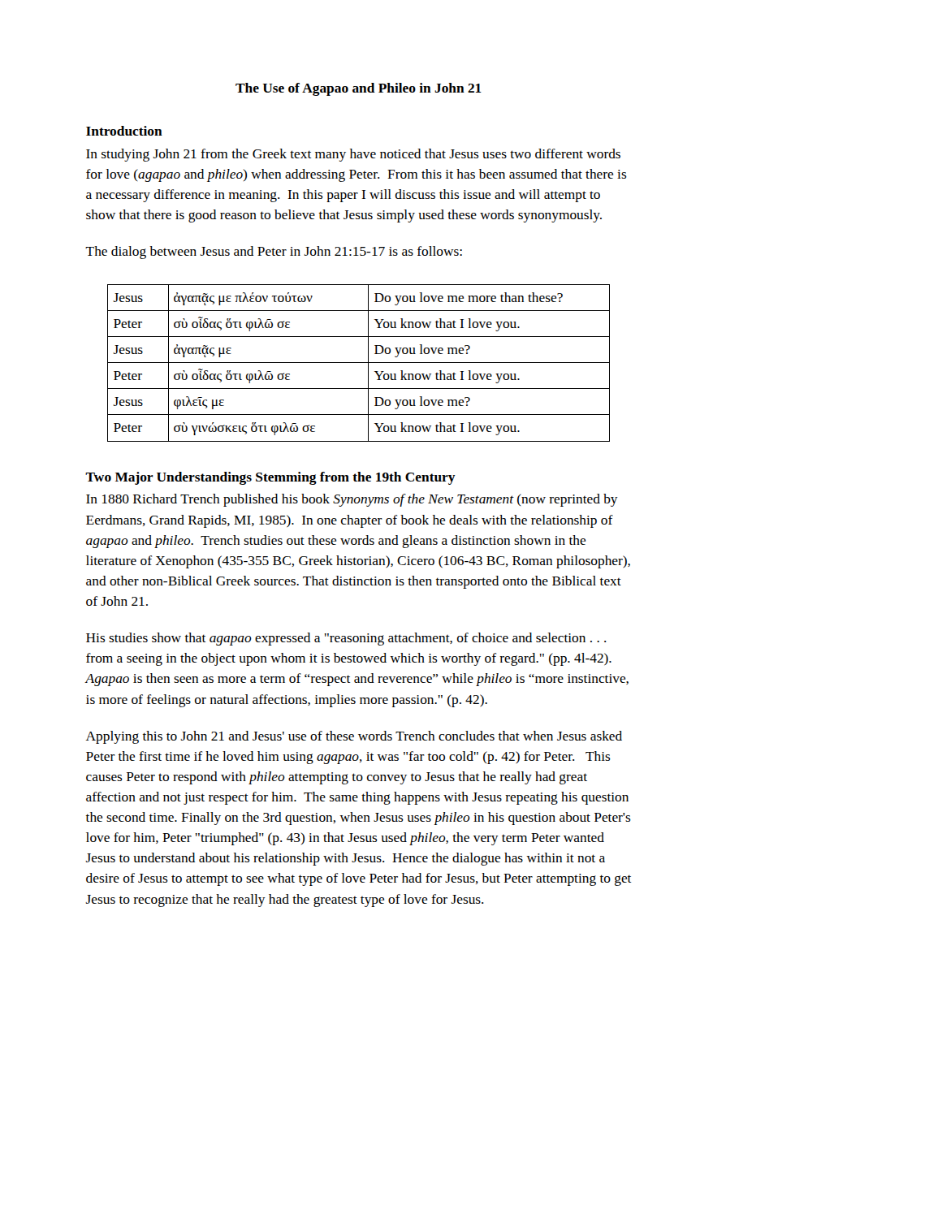The Use of Agapao and Phileo in John 21
Introduction
In studying John 21 from the Greek text many have noticed that Jesus uses two different words for love (agapao and phileo) when addressing Peter. From this it has been assumed that there is a necessary difference in meaning. In this paper I will discuss this issue and will attempt to show that there is good reason to believe that Jesus simply used these words synonymously.
The dialog between Jesus and Peter in John 21:15-17 is as follows:
| Jesus | ἀγαπᾷς με πλέον τούτων | Do you love me more than these? |
| Peter | σὺ οἶδας ὅτι φιλῶ σε | You know that I love you. |
| Jesus | ἀγαπᾷς με | Do you love me? |
| Peter | σὺ οἶδας ὅτι φιλῶ σε | You know that I love you. |
| Jesus | φιλεῖς με | Do you love me? |
| Peter | σὺ γινώσκεις ὅτι φιλῶ σε | You know that I love you. |
Two Major Understandings Stemming from the 19th Century
In 1880 Richard Trench published his book Synonyms of the New Testament (now reprinted by Eerdmans, Grand Rapids, MI, 1985). In one chapter of book he deals with the relationship of agapao and phileo. Trench studies out these words and gleans a distinction shown in the literature of Xenophon (435-355 BC, Greek historian), Cicero (106-43 BC, Roman philosopher), and other non-Biblical Greek sources. That distinction is then transported onto the Biblical text of John 21.
His studies show that agapao expressed a "reasoning attachment, of choice and selection . . . from a seeing in the object upon whom it is bestowed which is worthy of regard." (pp. 4l-42). Agapao is then seen as more a term of “respect and reverence” while phileo is “more instinctive, is more of feelings or natural affections, implies more passion." (p. 42).
Applying this to John 21 and Jesus' use of these words Trench concludes that when Jesus asked Peter the first time if he loved him using agapao, it was "far too cold" (p. 42) for Peter. This causes Peter to respond with phileo attempting to convey to Jesus that he really had great affection and not just respect for him. The same thing happens with Jesus repeating his question the second time. Finally on the 3rd question, when Jesus uses phileo in his question about Peter's love for him, Peter "triumphed" (p. 43) in that Jesus used phileo, the very term Peter wanted Jesus to understand about his relationship with Jesus. Hence the dialogue has within it not a desire of Jesus to attempt to see what type of love Peter had for Jesus, but Peter attempting to get Jesus to recognize that he really had the greatest type of love for Jesus.